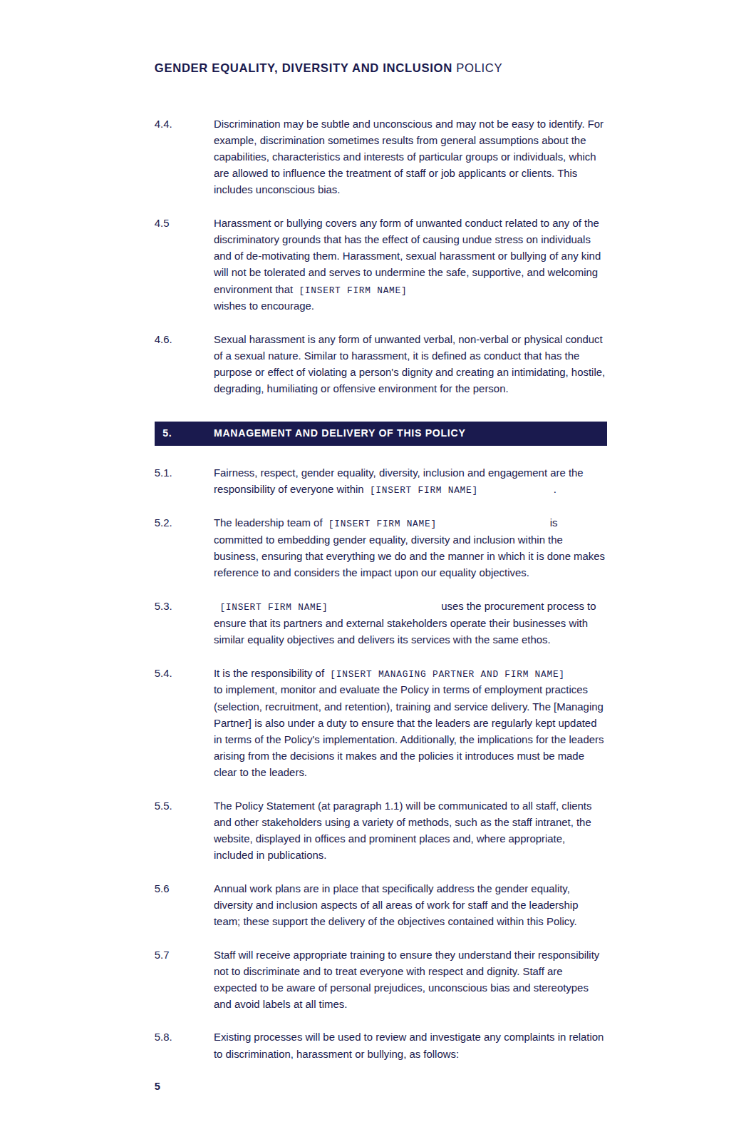GENDER EQUALITY, DIVERSITY AND INCLUSION POLICY
4.4. Discrimination may be subtle and unconscious and may not be easy to identify. For example, discrimination sometimes results from general assumptions about the capabilities, characteristics and interests of particular groups or individuals, which are allowed to influence the treatment of staff or job applicants or clients. This includes unconscious bias.
4.5 Harassment or bullying covers any form of unwanted conduct related to any of the discriminatory grounds that has the effect of causing undue stress on individuals and of de-motivating them. Harassment, sexual harassment or bullying of any kind will not be tolerated and serves to undermine the safe, supportive, and welcoming environment that [INSERT FIRM NAME]
wishes to encourage.
4.6. Sexual harassment is any form of unwanted verbal, non-verbal or physical conduct of a sexual nature. Similar to harassment, it is defined as conduct that has the purpose or effect of violating a person's dignity and creating an intimidating, hostile, degrading, humiliating or offensive environment for the person.
5. MANAGEMENT AND DELIVERY OF THIS POLICY
5.1. Fairness, respect, gender equality, diversity, inclusion and engagement are the responsibility of everyone within [INSERT FIRM NAME] .
5.2. The leadership team of [INSERT FIRM NAME] is committed to embedding gender equality, diversity and inclusion within the business, ensuring that everything we do and the manner in which it is done makes reference to and considers the impact upon our equality objectives.
5.3. [INSERT FIRM NAME] uses the procurement process to ensure that its partners and external stakeholders operate their businesses with similar equality objectives and delivers its services with the same ethos.
5.4. It is the responsibility of [INSERT MANAGING PARTNER AND FIRM NAME]
to implement, monitor and evaluate the Policy in terms of employment practices (selection, recruitment, and retention), training and service delivery. The [Managing Partner] is also under a duty to ensure that the leaders are regularly kept updated in terms of the Policy's implementation. Additionally, the implications for the leaders arising from the decisions it makes and the policies it introduces must be made clear to the leaders.
5.5. The Policy Statement (at paragraph 1.1) will be communicated to all staff, clients and other stakeholders using a variety of methods, such as the staff intranet, the website, displayed in offices and prominent places and, where appropriate, included in publications.
5.6 Annual work plans are in place that specifically address the gender equality, diversity and inclusion aspects of all areas of work for staff and the leadership team; these support the delivery of the objectives contained within this Policy.
5.7 Staff will receive appropriate training to ensure they understand their responsibility not to discriminate and to treat everyone with respect and dignity. Staff are expected to be aware of personal prejudices, unconscious bias and stereotypes and avoid labels at all times.
5.8. Existing processes will be used to review and investigate any complaints in relation to discrimination, harassment or bullying, as follows:
5